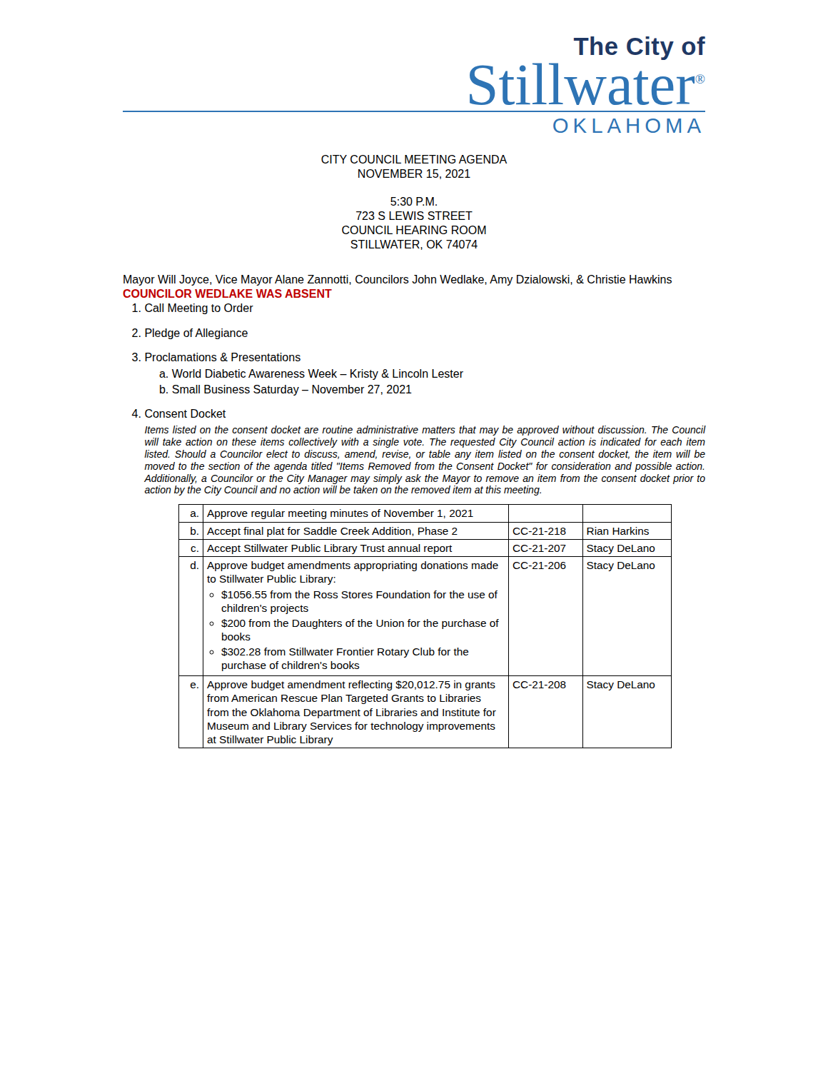The City of
Stillwater®
OKLAHOMA
CITY COUNCIL MEETING AGENDA
NOVEMBER 15, 2021
5:30 P.M.
723 S LEWIS STREET
COUNCIL HEARING ROOM
STILLWATER, OK 74074
Mayor Will Joyce, Vice Mayor Alane Zannotti, Councilors John Wedlake, Amy Dzialowski, & Christie Hawkins
COUNCILOR WEDLAKE WAS ABSENT
Call Meeting to Order
Pledge of Allegiance
Proclamations & Presentations
World Diabetic Awareness Week – Kristy & Lincoln Lester
Small Business Saturday – November 27, 2021
Consent Docket
Items listed on the consent docket are routine administrative matters that may be approved without discussion. The Council will take action on these items collectively with a single vote. The requested City Council action is indicated for each item listed. Should a Councilor elect to discuss, amend, revise, or table any item listed on the consent docket, the item will be moved to the section of the agenda titled "Items Removed from the Consent Docket" for consideration and possible action. Additionally, a Councilor or the City Manager may simply ask the Mayor to remove an item from the consent docket prior to action by the City Council and no action will be taken on the removed item at this meeting.
| a. | Approve regular meeting minutes of November 1, 2021 | | |
| b. | Accept final plat for Saddle Creek Addition, Phase 2 | CC-21-218 | Rian Harkins |
| c. | Accept Stillwater Public Library Trust annual report | CC-21-207 | Stacy DeLano |
| d. | Approve budget amendments appropriating donations made to Stillwater Public Library: $1056.55 from the Ross Stores Foundation for the use of children's projects $200 from the Daughters of the Union for the purchase of books $302.28 from Stillwater Frontier Rotary Club for the purchase of children's books | CC-21-206 | Stacy DeLano |
| e. | Approve budget amendment reflecting $20,012.75 in grants from American Rescue Plan Targeted Grants to Libraries from the Oklahoma Department of Libraries and Institute for Museum and Library Services for technology improvements at Stillwater Public Library | CC-21-208 | Stacy DeLano |